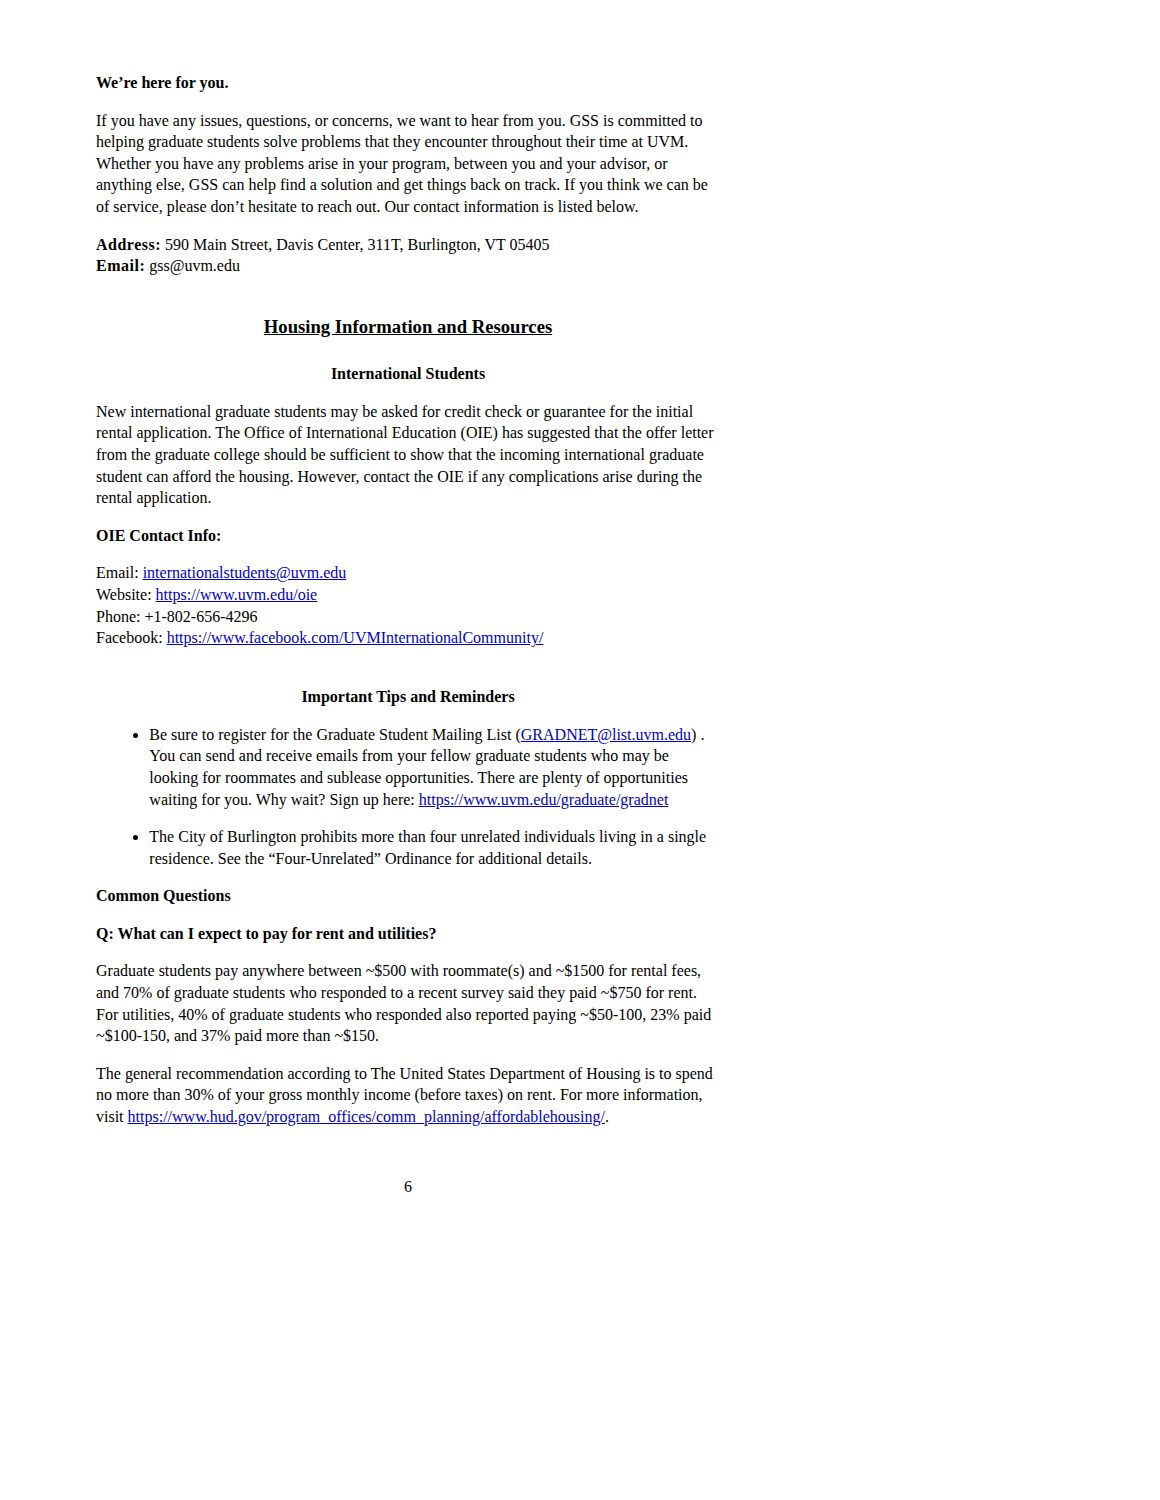We’re here for you.
If you have any issues, questions, or concerns, we want to hear from you. GSS is committed to helping graduate students solve problems that they encounter throughout their time at UVM. Whether you have any problems arise in your program, between you and your advisor, or anything else, GSS can help find a solution and get things back on track. If you think we can be of service, please don’t hesitate to reach out. Our contact information is listed below.
Address: 590 Main Street, Davis Center, 311T, Burlington, VT 05405
Email: gss@uvm.edu
Housing Information and Resources
International Students
New international graduate students may be asked for credit check or guarantee for the initial rental application. The Office of International Education (OIE) has suggested that the offer letter from the graduate college should be sufficient to show that the incoming international graduate student can afford the housing. However, contact the OIE if any complications arise during the rental application.
OIE Contact Info:
Email: internationalstudents@uvm.edu
Website: https://www.uvm.edu/oie
Phone: +1-802-656-4296
Facebook: https://www.facebook.com/UVMInternationalCommunity/
Important Tips and Reminders
Be sure to register for the Graduate Student Mailing List (GRADNET@list.uvm.edu) . You can send and receive emails from your fellow graduate students who may be looking for roommates and sublease opportunities. There are plenty of opportunities waiting for you. Why wait? Sign up here: https://www.uvm.edu/graduate/gradnet
The City of Burlington prohibits more than four unrelated individuals living in a single residence. See the “Four-Unrelated” Ordinance for additional details.
Common Questions
Q: What can I expect to pay for rent and utilities?
Graduate students pay anywhere between ~$500 with roommate(s) and ~$1500 for rental fees, and 70% of graduate students who responded to a recent survey said they paid ~$750 for rent. For utilities, 40% of graduate students who responded also reported paying ~$50-100, 23% paid ~$100-150, and 37% paid more than ~$150.
The general recommendation according to The United States Department of Housing is to spend no more than 30% of your gross monthly income (before taxes) on rent. For more information, visit https://www.hud.gov/program_offices/comm_planning/affordablehousing/.
6